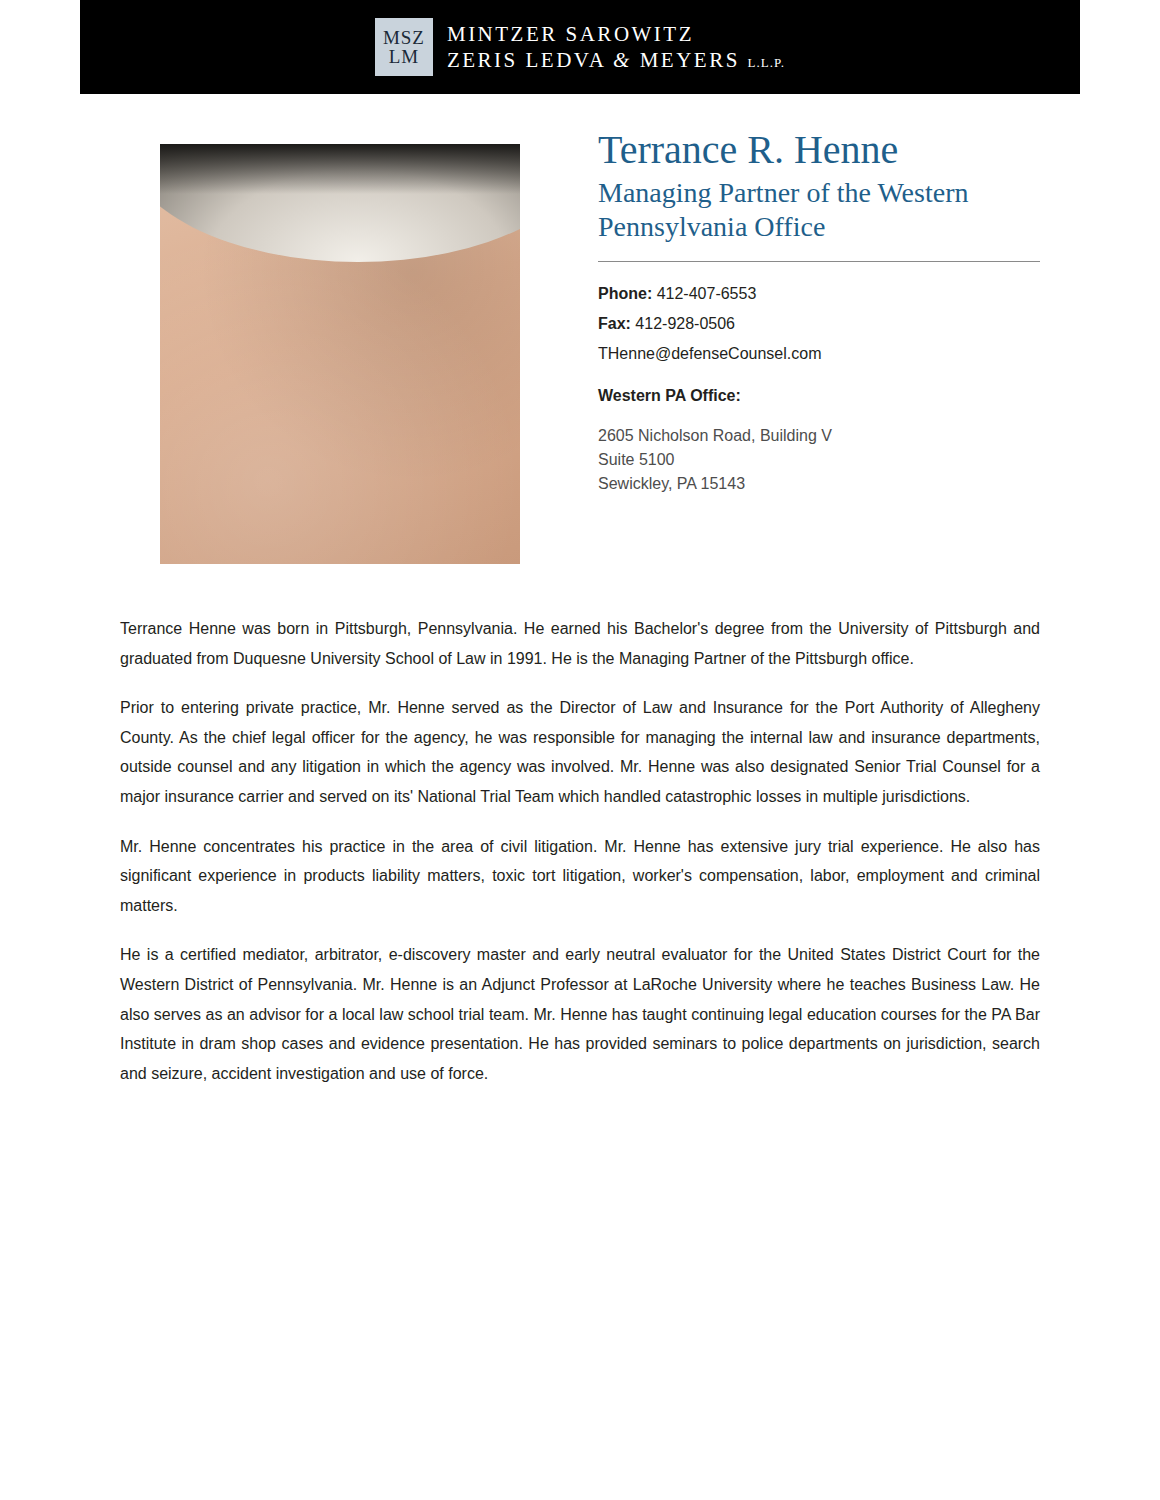MSZ LM
MINTZER SAROWITZ ZERIS LEDVA & MEYERS L.L.P.
Terrance R. Henne
Managing Partner of the Western Pennsylvania Office
Phone: 412-407-6553
Fax: 412-928-0506
THenne@defenseCounsel.com
Western PA Office:
2605 Nicholson Road, Building V
Suite 5100
Sewickley, PA 15143
Terrance Henne was born in Pittsburgh, Pennsylvania. He earned his Bachelor's degree from the University of Pittsburgh and graduated from Duquesne University School of Law in 1991. He is the Managing Partner of the Pittsburgh office.
Prior to entering private practice, Mr. Henne served as the Director of Law and Insurance for the Port Authority of Allegheny County. As the chief legal officer for the agency, he was responsible for managing the internal law and insurance departments, outside counsel and any litigation in which the agency was involved. Mr. Henne was also designated Senior Trial Counsel for a major insurance carrier and served on its' National Trial Team which handled catastrophic losses in multiple jurisdictions.
Mr. Henne concentrates his practice in the area of civil litigation. Mr. Henne has extensive jury trial experience. He also has significant experience in products liability matters, toxic tort litigation, worker's compensation, labor, employment and criminal matters.
He is a certified mediator, arbitrator, e-discovery master and early neutral evaluator for the United States District Court for the Western District of Pennsylvania. Mr. Henne is an Adjunct Professor at LaRoche University where he teaches Business Law. He also serves as an advisor for a local law school trial team. Mr. Henne has taught continuing legal education courses for the PA Bar Institute in dram shop cases and evidence presentation. He has provided seminars to police departments on jurisdiction, search and seizure, accident investigation and use of force.